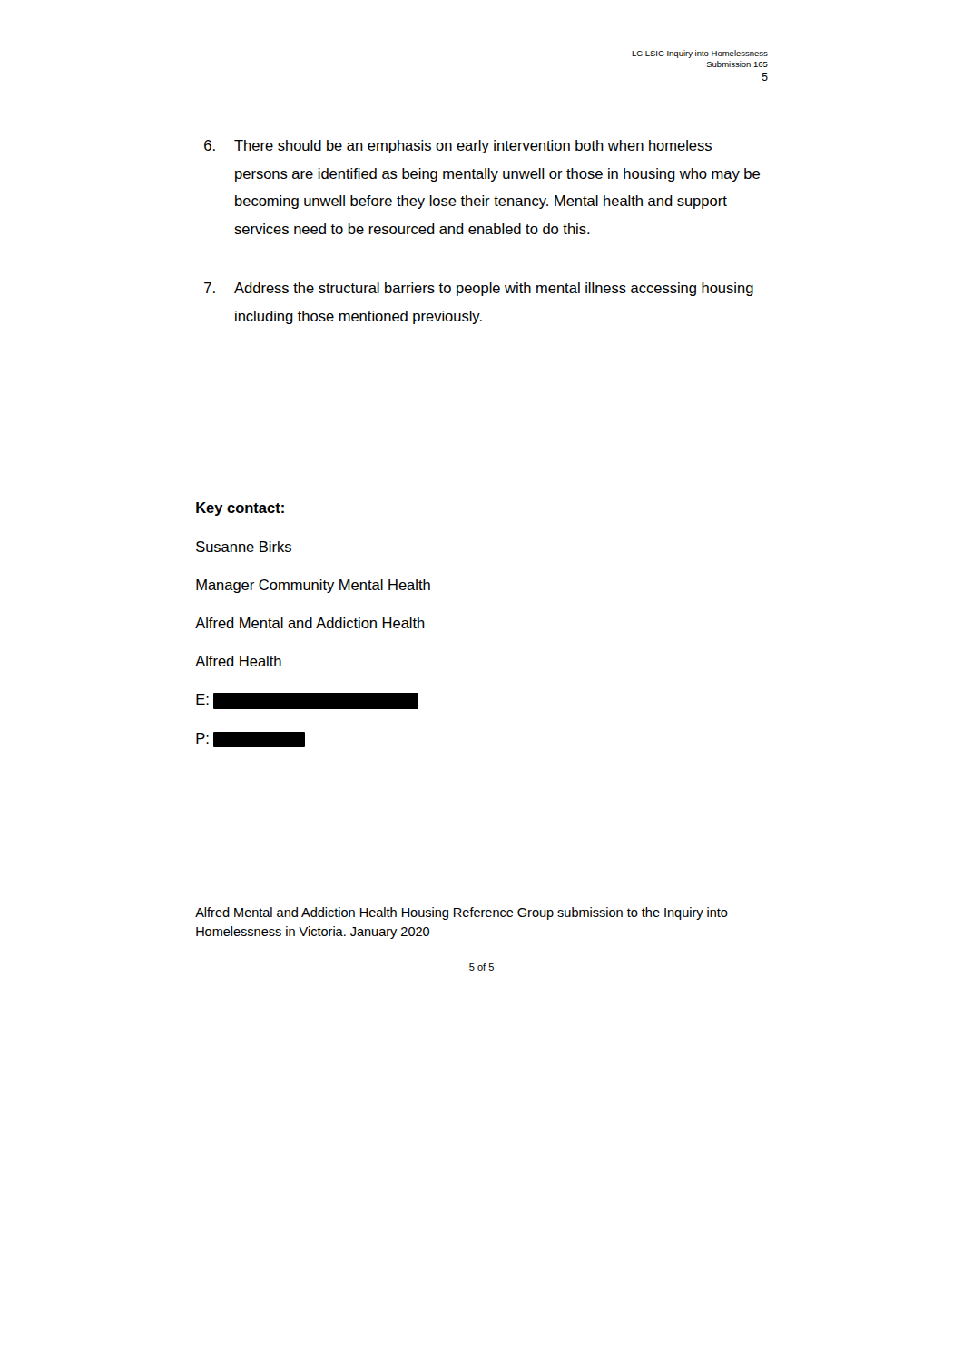LC LSIC Inquiry into Homelessness
Submission 165
5
6. There should be an emphasis on early intervention both when homeless persons are identified as being mentally unwell or those in housing who may be becoming unwell before they lose their tenancy. Mental health and support services need to be resourced and enabled to do this.
7. Address the structural barriers to people with mental illness accessing housing including those mentioned previously.
Key contact:
Susanne Birks
Manager Community Mental Health
Alfred Mental and Addiction Health
Alfred Health
E:
P:
Alfred Mental and Addiction Health Housing Reference Group submission to the Inquiry into Homelessness in Victoria. January 2020
5 of 5